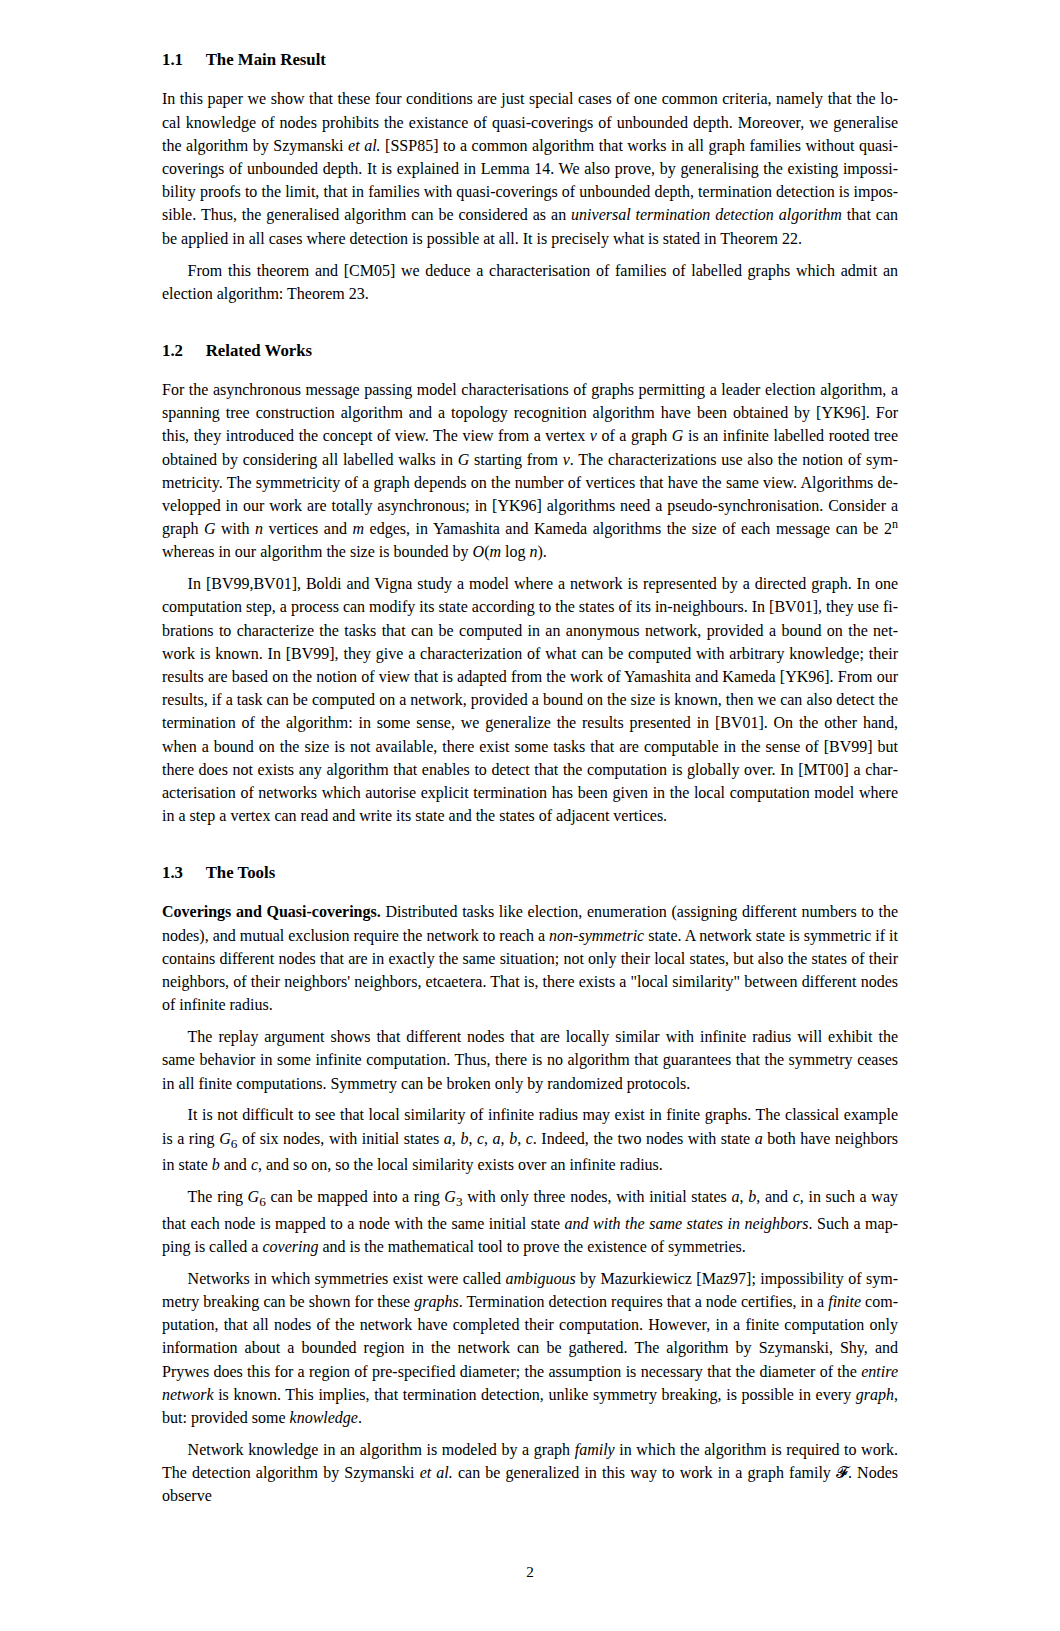1.1 The Main Result
In this paper we show that these four conditions are just special cases of one common criteria, namely that the local knowledge of nodes prohibits the existance of quasi-coverings of unbounded depth. Moreover, we generalise the algorithm by Szymanski et al. [SSP85] to a common algorithm that works in all graph families without quasi-coverings of unbounded depth. It is explained in Lemma 14. We also prove, by generalising the existing impossibility proofs to the limit, that in families with quasi-coverings of unbounded depth, termination detection is impossible. Thus, the generalised algorithm can be considered as an universal termination detection algorithm that can be applied in all cases where detection is possible at all. It is precisely what is stated in Theorem 22.
From this theorem and [CM05] we deduce a characterisation of families of labelled graphs which admit an election algorithm: Theorem 23.
1.2 Related Works
For the asynchronous message passing model characterisations of graphs permitting a leader election algorithm, a spanning tree construction algorithm and a topology recognition algorithm have been obtained by [YK96]. For this, they introduced the concept of view. The view from a vertex v of a graph G is an infinite labelled rooted tree obtained by considering all labelled walks in G starting from v. The characterizations use also the notion of symmetricity. The symmetricity of a graph depends on the number of vertices that have the same view. Algorithms developped in our work are totally asynchronous; in [YK96] algorithms need a pseudo-synchronisation. Consider a graph G with n vertices and m edges, in Yamashita and Kameda algorithms the size of each message can be 2n whereas in our algorithm the size is bounded by O(m log n).
In [BV99,BV01], Boldi and Vigna study a model where a network is represented by a directed graph. In one computation step, a process can modify its state according to the states of its in-neighbours. In [BV01], they use fibrations to characterize the tasks that can be computed in an anonymous network, provided a bound on the network is known. In [BV99], they give a characterization of what can be computed with arbitrary knowledge; their results are based on the notion of view that is adapted from the work of Yamashita and Kameda [YK96]. From our results, if a task can be computed on a network, provided a bound on the size is known, then we can also detect the termination of the algorithm: in some sense, we generalize the results presented in [BV01]. On the other hand, when a bound on the size is not available, there exist some tasks that are computable in the sense of [BV99] but there does not exists any algorithm that enables to detect that the computation is globally over. In [MT00] a characterisation of networks which autorise explicit termination has been given in the local computation model where in a step a vertex can read and write its state and the states of adjacent vertices.
1.3 The Tools
Coverings and Quasi-coverings. Distributed tasks like election, enumeration (assigning different numbers to the nodes), and mutual exclusion require the network to reach a non-symmetric state. A network state is symmetric if it contains different nodes that are in exactly the same situation; not only their local states, but also the states of their neighbors, of their neighbors' neighbors, etcaetera. That is, there exists a "local similarity" between different nodes of infinite radius.
The replay argument shows that different nodes that are locally similar with infinite radius will exhibit the same behavior in some infinite computation. Thus, there is no algorithm that guarantees that the symmetry ceases in all finite computations. Symmetry can be broken only by randomized protocols.
It is not difficult to see that local similarity of infinite radius may exist in finite graphs. The classical example is a ring G6 of six nodes, with initial states a, b, c, a, b, c. Indeed, the two nodes with state a both have neighbors in state b and c, and so on, so the local similarity exists over an infinite radius.
The ring G6 can be mapped into a ring G3 with only three nodes, with initial states a, b, and c, in such a way that each node is mapped to a node with the same initial state and with the same states in neighbors. Such a mapping is called a covering and is the mathematical tool to prove the existence of symmetries.
Networks in which symmetries exist were called ambiguous by Mazurkiewicz [Maz97]; impossibility of symmetry breaking can be shown for these graphs. Termination detection requires that a node certifies, in a finite computation, that all nodes of the network have completed their computation. However, in a finite computation only information about a bounded region in the network can be gathered. The algorithm by Szymanski, Shy, and Prywes does this for a region of pre-specified diameter; the assumption is necessary that the diameter of the entire network is known. This implies, that termination detection, unlike symmetry breaking, is possible in every graph, but: provided some knowledge.
Network knowledge in an algorithm is modeled by a graph family in which the algorithm is required to work. The detection algorithm by Szymanski et al. can be generalized in this way to work in a graph family 𝓕. Nodes observe
2